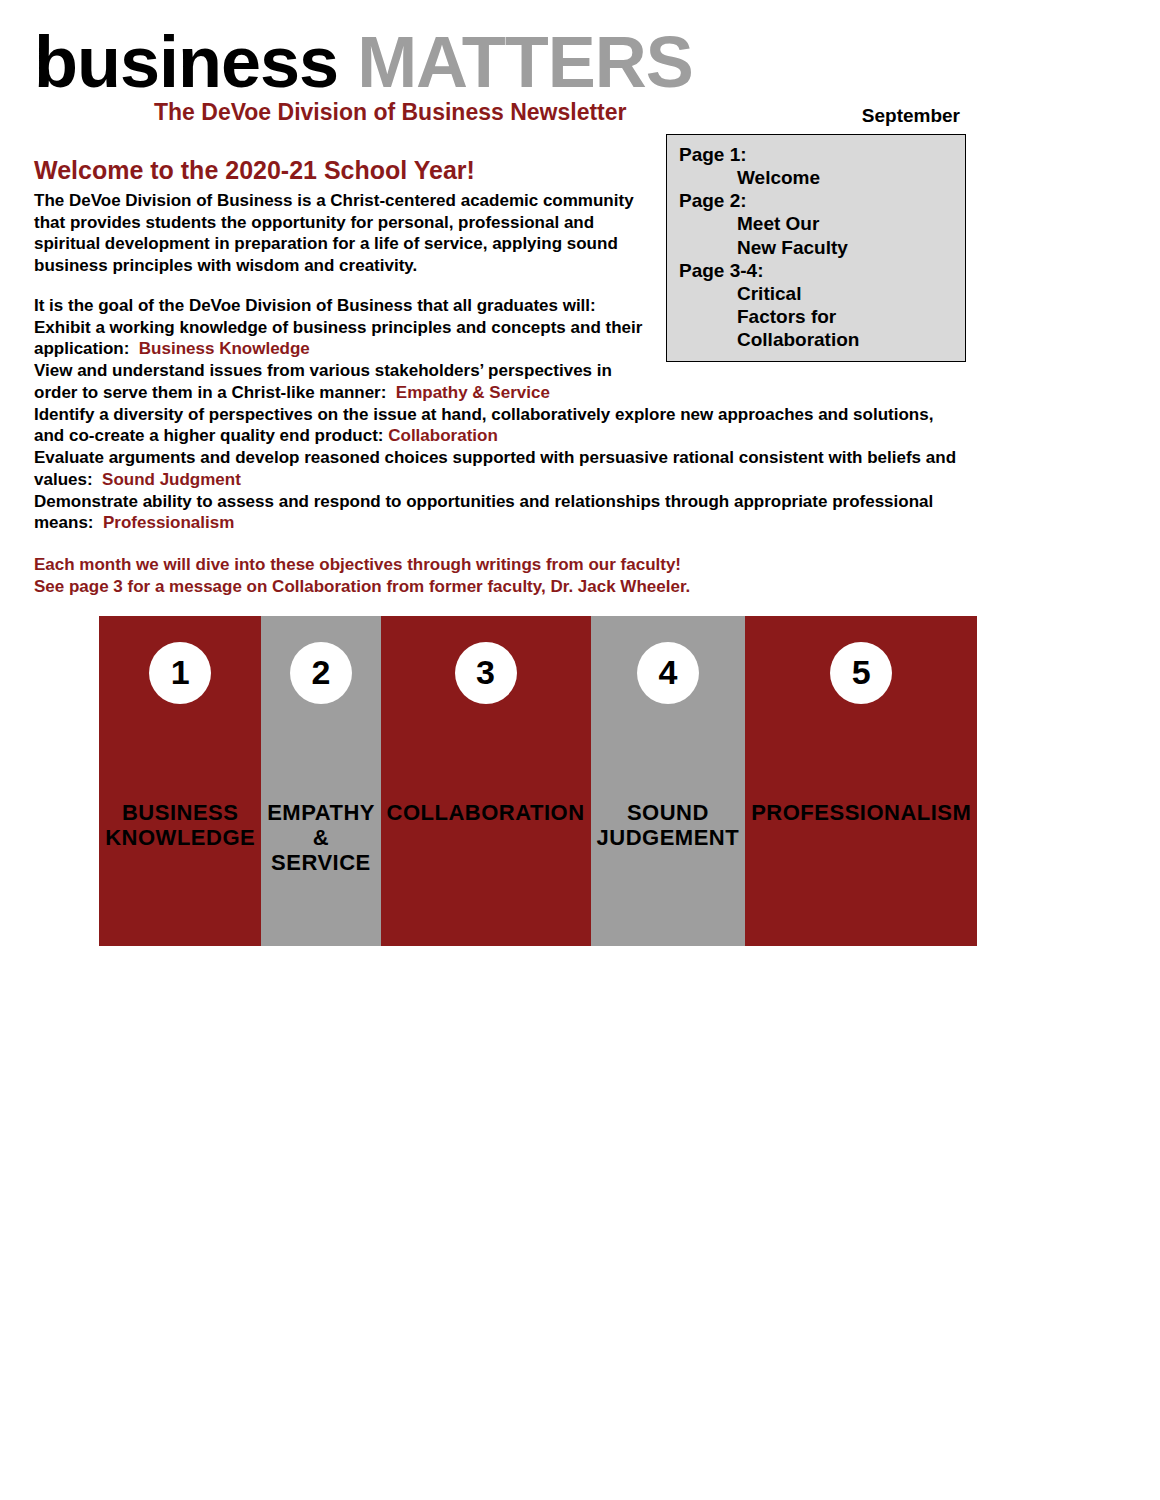business MATTERS
The DeVoe Division of Business Newsletter
September
Page 1:
Welcome
Page 2:
Meet Our
New Faculty
Page 3-4:
Critical
Factors for
Collaboration
Welcome to the 2020-21 School Year!
The DeVoe Division of Business is a Christ-centered academic community that provides students the opportunity for personal, professional and spiritual development in preparation for a life of service, applying sound business principles with wisdom and creativity.
It is the goal of the DeVoe Division of Business that all graduates will:
Exhibit a working knowledge of business principles and concepts and their application: Business Knowledge
View and understand issues from various stakeholders’ perspectives in order to serve them in a Christ-like manner: Empathy & Service
Identify a diversity of perspectives on the issue at hand, collaboratively explore new approaches and solutions, and co-create a higher quality end product: Collaboration
Evaluate arguments and develop reasoned choices supported with persuasive rational consistent with beliefs and values: Sound Judgment
Demonstrate ability to assess and respond to opportunities and relationships through appropriate professional means: Professionalism
Each month we will dive into these objectives through writings from our faculty!
See page 3 for a message on Collaboration from former faculty, Dr. Jack Wheeler.
1
Business
Knowledge
2
Empathy &
Service
3
Collaboration
4
Sound
Judgement
5
Professionalism